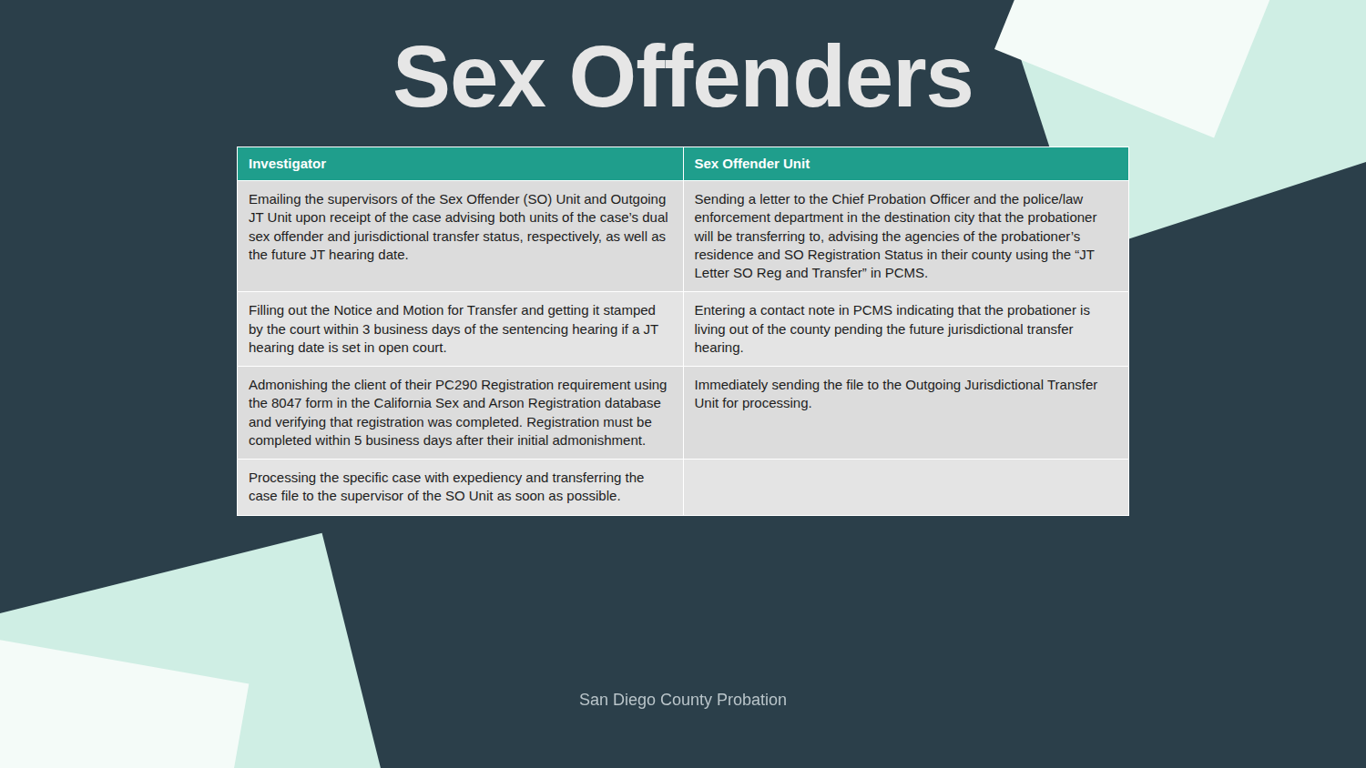Sex Offenders
Responsibilities of the Investigator and the Sex Offender Unit
| Investigator | Sex Offender Unit |
| --- | --- |
| Emailing the supervisors of the Sex Offender (SO) Unit and Outgoing JT Unit upon receipt of the case advising both units of the case’s dual sex offender and jurisdictional transfer status, respectively, as well as the future JT hearing date. | Sending a letter to the Chief Probation Officer and the police/law enforcement department in the destination city that the probationer will be transferring to, advising the agencies of the probationer’s residence and SO Registration Status in their county using the “JT Letter SO Reg and Transfer” in PCMS. |
| Filling out the Notice and Motion for Transfer and getting it stamped by the court within 3 business days of the sentencing hearing if a JT hearing date is set in open court. | Entering a contact note in PCMS indicating that the probationer is living out of the county pending the future jurisdictional transfer hearing. |
| Admonishing the client of their PC290 Registration requirement using the 8047 form in the California Sex and Arson Registration database and verifying that registration was completed. Registration must be completed within 5 business days after their initial admonishment. | Immediately sending the file to the Outgoing Jurisdictional Transfer Unit for processing. |
| Processing the specific case with expediency and transferring the case file to the supervisor of the SO Unit as soon as possible. | |
San Diego County Probation